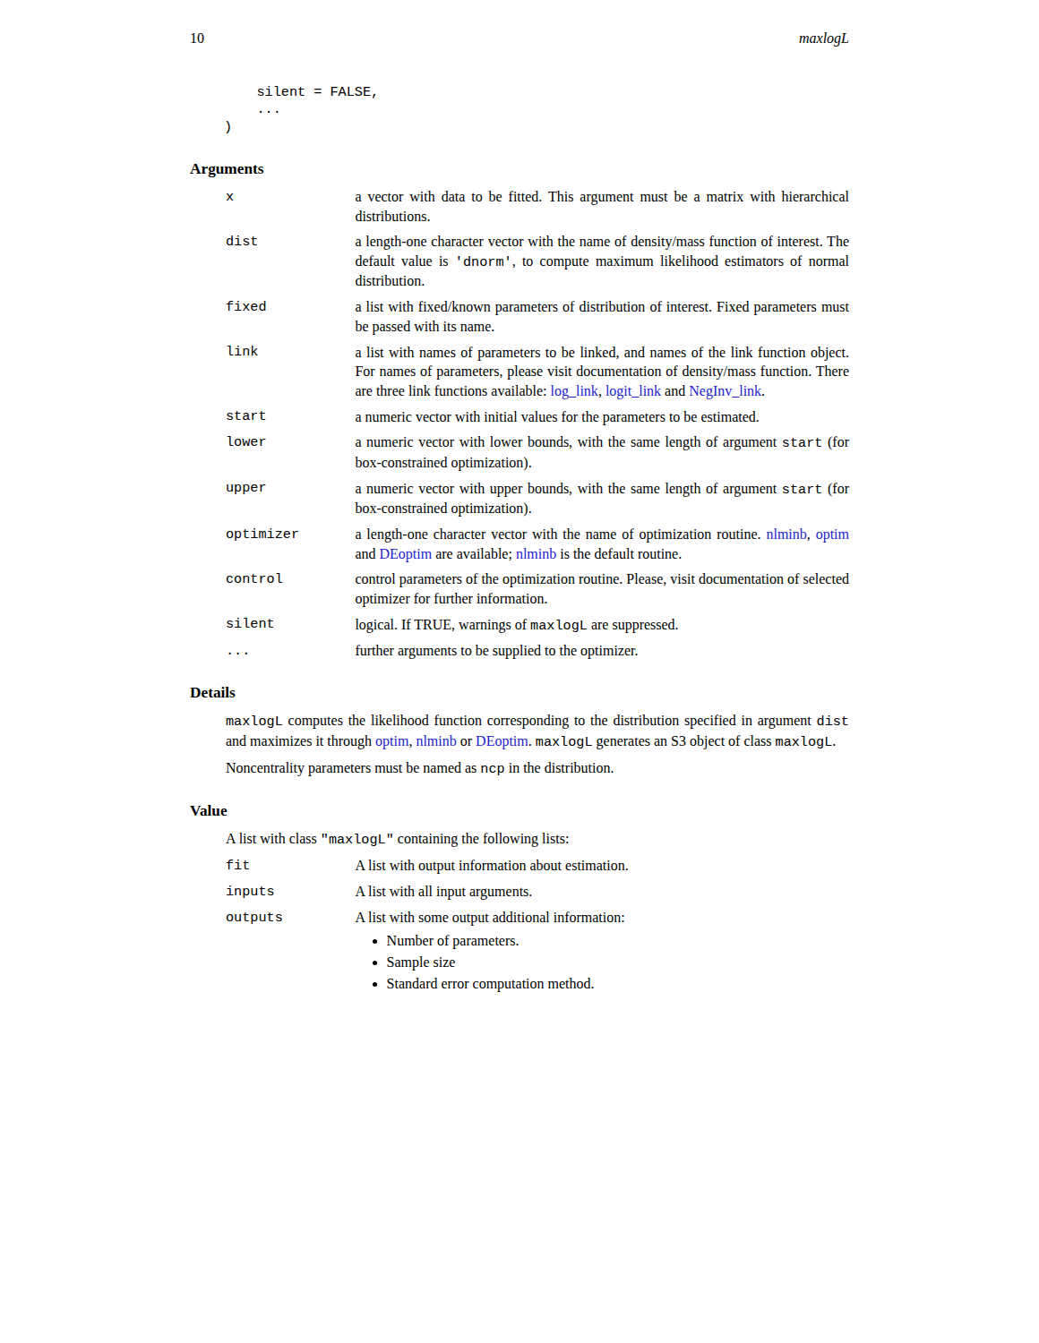10 maxlogL
    silent = FALSE,
    ...
)
Arguments
x
a vector with data to be fitted. This argument must be a matrix with hierarchical distributions.
dist
a length-one character vector with the name of density/mass function of interest. The default value is 'dnorm', to compute maximum likelihood estimators of normal distribution.
fixed
a list with fixed/known parameters of distribution of interest. Fixed parameters must be passed with its name.
link
a list with names of parameters to be linked, and names of the link function object. For names of parameters, please visit documentation of density/mass function. There are three link functions available: log_link, logit_link and NegInv_link.
start
a numeric vector with initial values for the parameters to be estimated.
lower
a numeric vector with lower bounds, with the same length of argument start (for box-constrained optimization).
upper
a numeric vector with upper bounds, with the same length of argument start (for box-constrained optimization).
optimizer
a length-one character vector with the name of optimization routine. nlminb, optim and DEoptim are available; nlminb is the default routine.
control
control parameters of the optimization routine. Please, visit documentation of selected optimizer for further information.
silent
logical. If TRUE, warnings of maxlogL are suppressed.
...
further arguments to be supplied to the optimizer.
Details
maxlogL computes the likelihood function corresponding to the distribution specified in argument dist and maximizes it through optim, nlminb or DEoptim. maxlogL generates an S3 object of class maxlogL.
Noncentrality parameters must be named as ncp in the distribution.
Value
A list with class "maxlogL" containing the following lists:
fit
A list with output information about estimation.
inputs
A list with all input arguments.
outputs
A list with some output additional information:
Number of parameters.
Sample size
Standard error computation method.